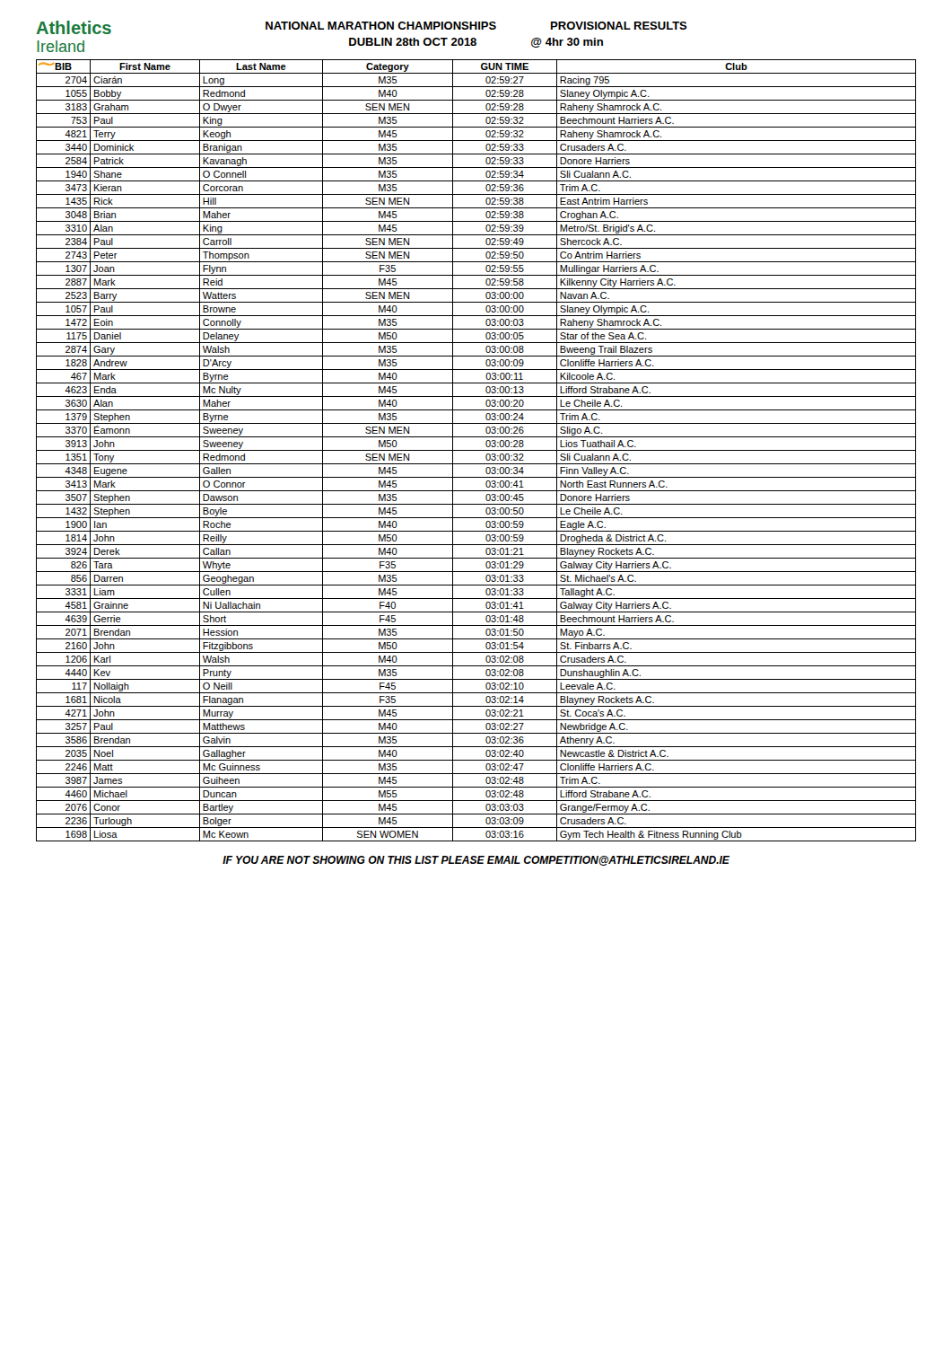Athletics
Ireland
∼
NATIONAL MARATHON CHAMPIONSHIPS PROVISIONAL RESULTS
DUBLIN 28th OCT 2018 @ 4hr 30 min
| BIB | First Name | Last Name | Category | GUN TIME | Club |
| --- | --- | --- | --- | --- | --- |
| 2704 | Ciarán | Long | M35 | 02:59:27 | Racing 795 |
| 1055 | Bobby | Redmond | M40 | 02:59:28 | Slaney Olympic A.C. |
| 3183 | Graham | O Dwyer | SEN MEN | 02:59:28 | Raheny Shamrock A.C. |
| 753 | Paul | King | M35 | 02:59:32 | Beechmount Harriers A.C. |
| 4821 | Terry | Keogh | M45 | 02:59:32 | Raheny Shamrock A.C. |
| 3440 | Dominick | Branigan | M35 | 02:59:33 | Crusaders A.C. |
| 2584 | Patrick | Kavanagh | M35 | 02:59:33 | Donore Harriers |
| 1940 | Shane | O Connell | M35 | 02:59:34 | Sli Cualann A.C. |
| 3473 | Kieran | Corcoran | M35 | 02:59:36 | Trim A.C. |
| 1435 | Rick | Hill | SEN MEN | 02:59:38 | East Antrim Harriers |
| 3048 | Brian | Maher | M45 | 02:59:38 | Croghan A.C. |
| 3310 | Alan | King | M45 | 02:59:39 | Metro/St. Brigid's A.C. |
| 2384 | Paul | Carroll | SEN MEN | 02:59:49 | Shercock A.C. |
| 2743 | Peter | Thompson | SEN MEN | 02:59:50 | Co Antrim Harriers |
| 1307 | Joan | Flynn | F35 | 02:59:55 | Mullingar Harriers A.C. |
| 2887 | Mark | Reid | M45 | 02:59:58 | Kilkenny City Harriers A.C. |
| 2523 | Barry | Watters | SEN MEN | 03:00:00 | Navan A.C. |
| 1057 | Paul | Browne | M40 | 03:00:00 | Slaney Olympic A.C. |
| 1472 | Eoin | Connolly | M35 | 03:00:03 | Raheny Shamrock A.C. |
| 1175 | Daniel | Delaney | M50 | 03:00:05 | Star of the Sea A.C. |
| 2874 | Gary | Walsh | M35 | 03:00:08 | Bweeng Trail Blazers |
| 1828 | Andrew | D'Arcy | M35 | 03:00:09 | Clonliffe Harriers A.C. |
| 467 | Mark | Byrne | M40 | 03:00:11 | Kilcoole A.C. |
| 4623 | Enda | Mc Nulty | M45 | 03:00:13 | Lifford Strabane A.C. |
| 3630 | Alan | Maher | M40 | 03:00:20 | Le Cheile A.C. |
| 1379 | Stephen | Byrne | M35 | 03:00:24 | Trim A.C. |
| 3370 | Éamonn | Sweeney | SEN MEN | 03:00:26 | Sligo A.C. |
| 3913 | John | Sweeney | M50 | 03:00:28 | Lios Tuathail A.C. |
| 1351 | Tony | Redmond | SEN MEN | 03:00:32 | Sli Cualann A.C. |
| 4348 | Eugene | Gallen | M45 | 03:00:34 | Finn Valley A.C. |
| 3413 | Mark | O Connor | M45 | 03:00:41 | North East Runners A.C. |
| 3507 | Stephen | Dawson | M35 | 03:00:45 | Donore Harriers |
| 1432 | Stephen | Boyle | M45 | 03:00:50 | Le Cheile A.C. |
| 1900 | Ian | Roche | M40 | 03:00:59 | Eagle A.C. |
| 1814 | John | Reilly | M50 | 03:00:59 | Drogheda & District A.C. |
| 3924 | Derek | Callan | M40 | 03:01:21 | Blayney Rockets A.C. |
| 826 | Tara | Whyte | F35 | 03:01:29 | Galway City Harriers A.C. |
| 856 | Darren | Geoghegan | M35 | 03:01:33 | St. Michael's A.C. |
| 3331 | Liam | Cullen | M45 | 03:01:33 | Tallaght A.C. |
| 4581 | Grainne | Ni Uallachain | F40 | 03:01:41 | Galway City Harriers A.C. |
| 4639 | Gerrie | Short | F45 | 03:01:48 | Beechmount Harriers A.C. |
| 2071 | Brendan | Hession | M35 | 03:01:50 | Mayo A.C. |
| 2160 | John | Fitzgibbons | M50 | 03:01:54 | St. Finbarrs A.C. |
| 1206 | Karl | Walsh | M40 | 03:02:08 | Crusaders A.C. |
| 4440 | Kev | Prunty | M35 | 03:02:08 | Dunshaughlin A.C. |
| 117 | Nollaigh | O Neill | F45 | 03:02:10 | Leevale A.C. |
| 1681 | Nicola | Flanagan | F35 | 03:02:14 | Blayney Rockets A.C. |
| 4271 | John | Murray | M45 | 03:02:21 | St. Coca's A.C. |
| 3257 | Paul | Matthews | M40 | 03:02:27 | Newbridge A.C. |
| 3586 | Brendan | Galvin | M35 | 03:02:36 | Athenry A.C. |
| 2035 | Noel | Gallagher | M40 | 03:02:40 | Newcastle & District A.C. |
| 2246 | Matt | Mc Guinness | M35 | 03:02:47 | Clonliffe Harriers A.C. |
| 3987 | James | Guiheen | M45 | 03:02:48 | Trim A.C. |
| 4460 | Michael | Duncan | M55 | 03:02:48 | Lifford Strabane A.C. |
| 2076 | Conor | Bartley | M45 | 03:03:03 | Grange/Fermoy A.C. |
| 2236 | Turlough | Bolger | M45 | 03:03:09 | Crusaders A.C. |
| 1698 | Liosa | Mc Keown | SEN WOMEN | 03:03:16 | Gym Tech Health & Fitness Running Club |
IF YOU ARE NOT SHOWING ON THIS LIST PLEASE EMAIL COMPETITION@ATHLETICSIRELAND.IE